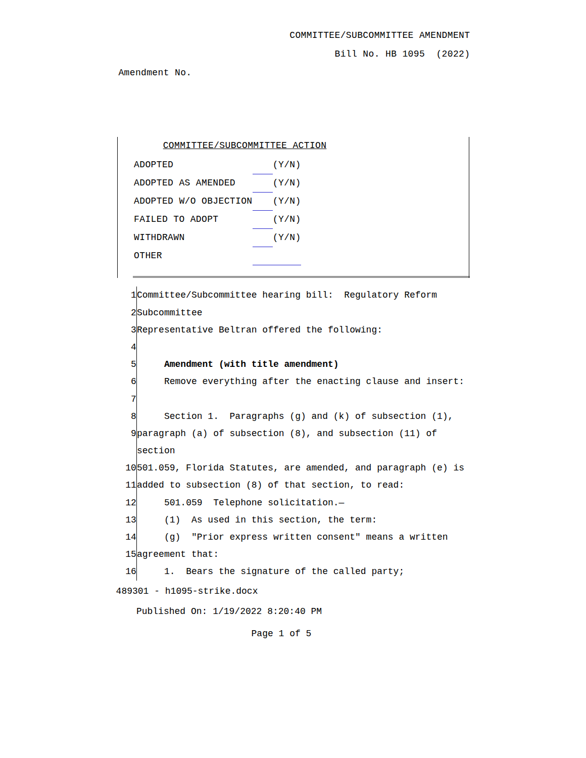COMMITTEE/SUBCOMMITTEE AMENDMENT
Bill No. HB 1095 (2022)
Amendment No.
COMMITTEE/SUBCOMMITTEE ACTION
| ADOPTED | | (Y/N) |
| ADOPTED AS AMENDED | | (Y/N) |
| ADOPTED W/O OBJECTION | | (Y/N) |
| FAILED TO ADOPT | | (Y/N) |
| WITHDRAWN | | (Y/N) |
| OTHER | |
| 1 | Committee/Subcommittee hearing bill: Regulatory Reform |
| 2 | Subcommittee |
| 3 | Representative Beltran offered the following: |
| 4 | |
| 5 | Amendment (with title amendment) |
| 6 | Remove everything after the enacting clause and insert: |
| 7 | |
| 8 | Section 1. Paragraphs (g) and (k) of subsection (1), |
| 9 | paragraph (a) of subsection (8), and subsection (11) of section |
| 10 | 501.059, Florida Statutes, are amended, and paragraph (e) is |
| 11 | added to subsection (8) of that section, to read: |
| 12 | 501.059 Telephone solicitation.— |
| 13 | (1) As used in this section, the term: |
| 14 | (g) "Prior express written consent" means a written |
| 15 | agreement that: |
| 16 | 1. Bears the signature of the called party; |
489301 - h1095-strike.docx
Published On: 1/19/2022 8:20:40 PM
Page 1 of 5